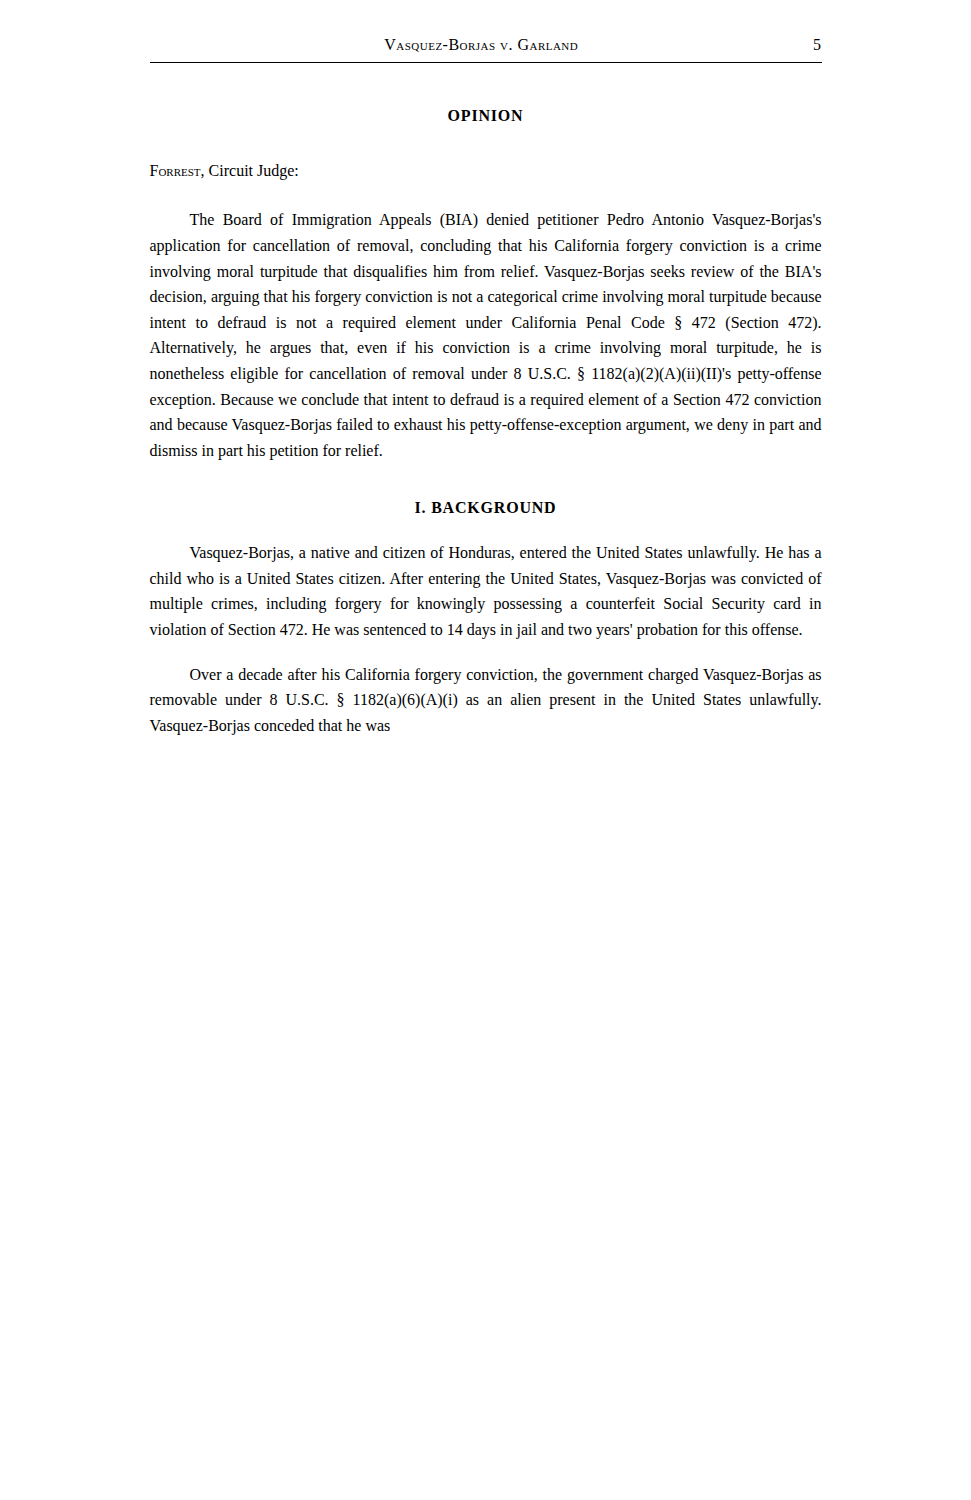Vasquez-Borjas v. Garland 5
OPINION
Forrest, Circuit Judge:
The Board of Immigration Appeals (BIA) denied petitioner Pedro Antonio Vasquez-Borjas's application for cancellation of removal, concluding that his California forgery conviction is a crime involving moral turpitude that disqualifies him from relief. Vasquez-Borjas seeks review of the BIA's decision, arguing that his forgery conviction is not a categorical crime involving moral turpitude because intent to defraud is not a required element under California Penal Code § 472 (Section 472). Alternatively, he argues that, even if his conviction is a crime involving moral turpitude, he is nonetheless eligible for cancellation of removal under 8 U.S.C. § 1182(a)(2)(A)(ii)(II)'s petty-offense exception. Because we conclude that intent to defraud is a required element of a Section 472 conviction and because Vasquez-Borjas failed to exhaust his petty-offense-exception argument, we deny in part and dismiss in part his petition for relief.
I. BACKGROUND
Vasquez-Borjas, a native and citizen of Honduras, entered the United States unlawfully. He has a child who is a United States citizen. After entering the United States, Vasquez-Borjas was convicted of multiple crimes, including forgery for knowingly possessing a counterfeit Social Security card in violation of Section 472. He was sentenced to 14 days in jail and two years' probation for this offense.
Over a decade after his California forgery conviction, the government charged Vasquez-Borjas as removable under 8 U.S.C. § 1182(a)(6)(A)(i) as an alien present in the United States unlawfully. Vasquez-Borjas conceded that he was